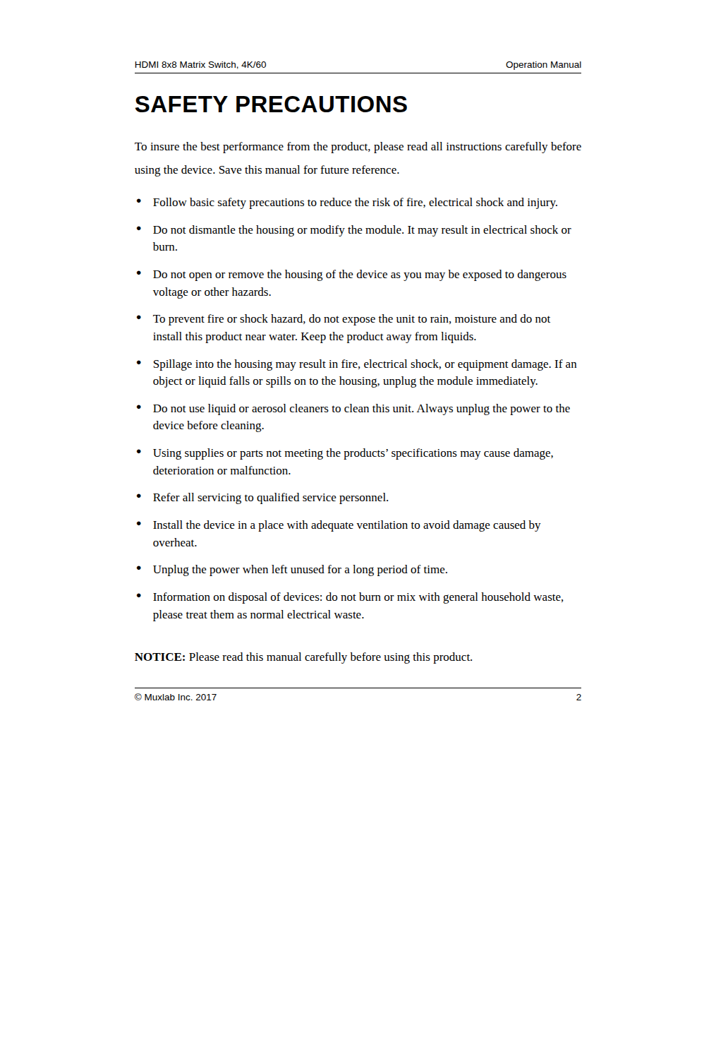HDMI 8x8 Matrix Switch, 4K/60 Operation Manual
SAFETY PRECAUTIONS
To insure the best performance from the product, please read all instructions carefully before using the device. Save this manual for future reference.
Follow basic safety precautions to reduce the risk of fire, electrical shock and injury.
Do not dismantle the housing or modify the module. It may result in electrical shock or burn.
Do not open or remove the housing of the device as you may be exposed to dangerous voltage or other hazards.
To prevent fire or shock hazard, do not expose the unit to rain, moisture and do not install this product near water. Keep the product away from liquids.
Spillage into the housing may result in fire, electrical shock, or equipment damage. If an object or liquid falls or spills on to the housing, unplug the module immediately.
Do not use liquid or aerosol cleaners to clean this unit. Always unplug the power to the device before cleaning.
Using supplies or parts not meeting the products’ specifications may cause damage, deterioration or malfunction.
Refer all servicing to qualified service personnel.
Install the device in a place with adequate ventilation to avoid damage caused by overheat.
Unplug the power when left unused for a long period of time.
Information on disposal of devices: do not burn or mix with general household waste, please treat them as normal electrical waste.
NOTICE: Please read this manual carefully before using this product.
© Muxlab Inc. 2017 2